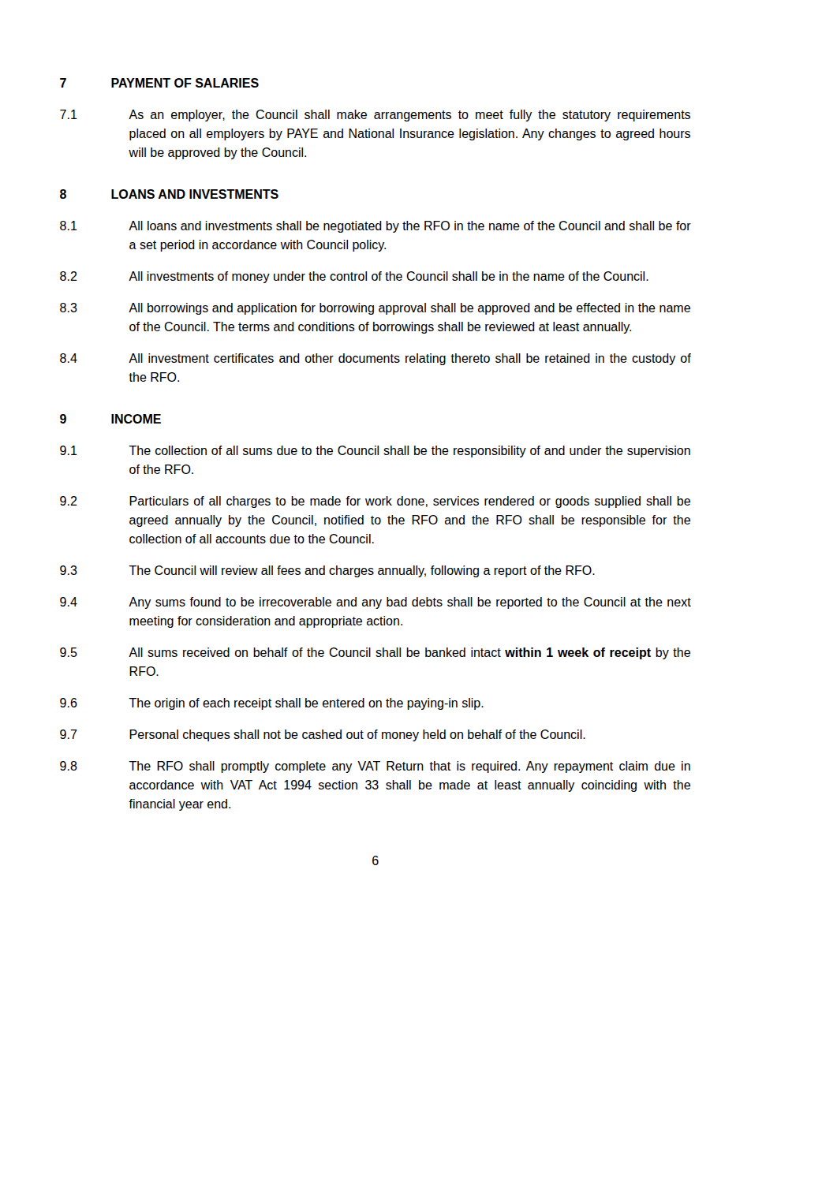7 PAYMENT OF SALARIES
7.1 As an employer, the Council shall make arrangements to meet fully the statutory requirements placed on all employers by PAYE and National Insurance legislation. Any changes to agreed hours will be approved by the Council.
8 LOANS AND INVESTMENTS
8.1 All loans and investments shall be negotiated by the RFO in the name of the Council and shall be for a set period in accordance with Council policy.
8.2 All investments of money under the control of the Council shall be in the name of the Council.
8.3 All borrowings and application for borrowing approval shall be approved and be effected in the name of the Council. The terms and conditions of borrowings shall be reviewed at least annually.
8.4 All investment certificates and other documents relating thereto shall be retained in the custody of the RFO.
9 INCOME
9.1 The collection of all sums due to the Council shall be the responsibility of and under the supervision of the RFO.
9.2 Particulars of all charges to be made for work done, services rendered or goods supplied shall be agreed annually by the Council, notified to the RFO and the RFO shall be responsible for the collection of all accounts due to the Council.
9.3 The Council will review all fees and charges annually, following a report of the RFO.
9.4 Any sums found to be irrecoverable and any bad debts shall be reported to the Council at the next meeting for consideration and appropriate action.
9.5 All sums received on behalf of the Council shall be banked intact within 1 week of receipt by the RFO.
9.6 The origin of each receipt shall be entered on the paying-in slip.
9.7 Personal cheques shall not be cashed out of money held on behalf of the Council.
9.8 The RFO shall promptly complete any VAT Return that is required. Any repayment claim due in accordance with VAT Act 1994 section 33 shall be made at least annually coinciding with the financial year end.
6